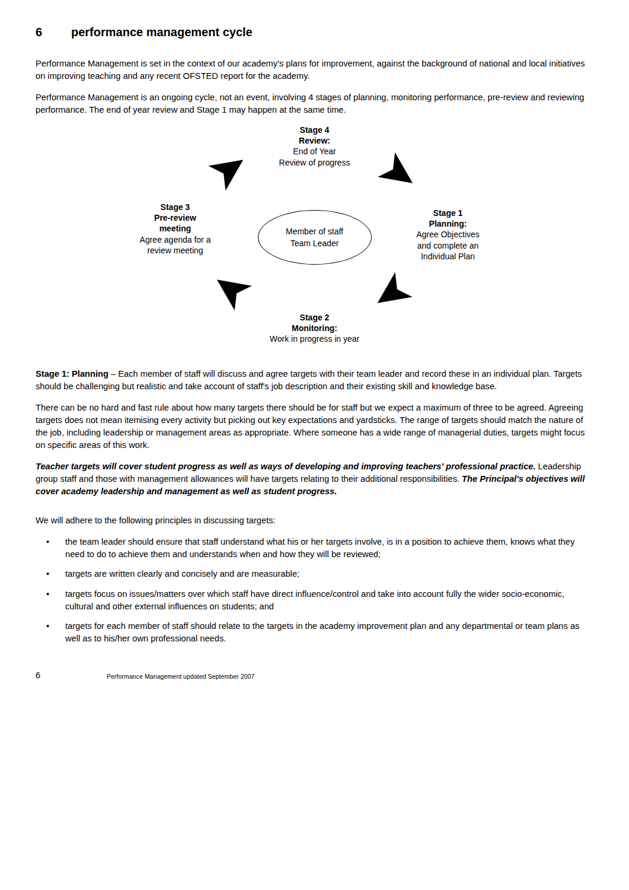6performance management cycle
Performance Management is set in the context of our academy's plans for improvement, against the background of national and local initiatives on improving teaching and any recent OFSTED report for the academy.
Performance Management is an ongoing cycle, not an event, involving 4 stages of planning, monitoring performance, pre-review and reviewing performance. The end of year review and Stage 1 may happen at the same time.
Stage 4
Review:
End of Year
Review of progress
Stage 1
Planning:
Agree Objectives
and complete an
Individual Plan
Stage 2
Monitoring:
Work in progress in year
Stage 3
Pre-review
meeting
Agree agenda for a
review meeting
Member of staff
Team Leader
➤
➤
➤
➤
Stage 1: Planning – Each member of staff will discuss and agree targets with their team leader and record these in an individual plan. Targets should be challenging but realistic and take account of staff's job description and their existing skill and knowledge base.
There can be no hard and fast rule about how many targets there should be for staff but we expect a maximum of three to be agreed. Agreeing targets does not mean itemising every activity but picking out key expectations and yardsticks. The range of targets should match the nature of the job, including leadership or management areas as appropriate. Where someone has a wide range of managerial duties, targets might focus on specific areas of this work.
Teacher targets will cover student progress as well as ways of developing and improving teachers' professional practice. Leadership group staff and those with management allowances will have targets relating to their additional responsibilities. The Principal's objectives will cover academy leadership and management as well as student progress.
We will adhere to the following principles in discussing targets:
•the team leader should ensure that staff understand what his or her targets involve, is in a position to achieve them, knows what they need to do to achieve them and understands when and how they will be reviewed;
•targets are written clearly and concisely and are measurable;
•targets focus on issues/matters over which staff have direct influence/control and take into account fully the wider socio-economic, cultural and other external influences on students; and
•targets for each member of staff should relate to the targets in the academy improvement plan and any departmental or team plans as well as to his/her own professional needs.
6
Performance Management updated September 2007